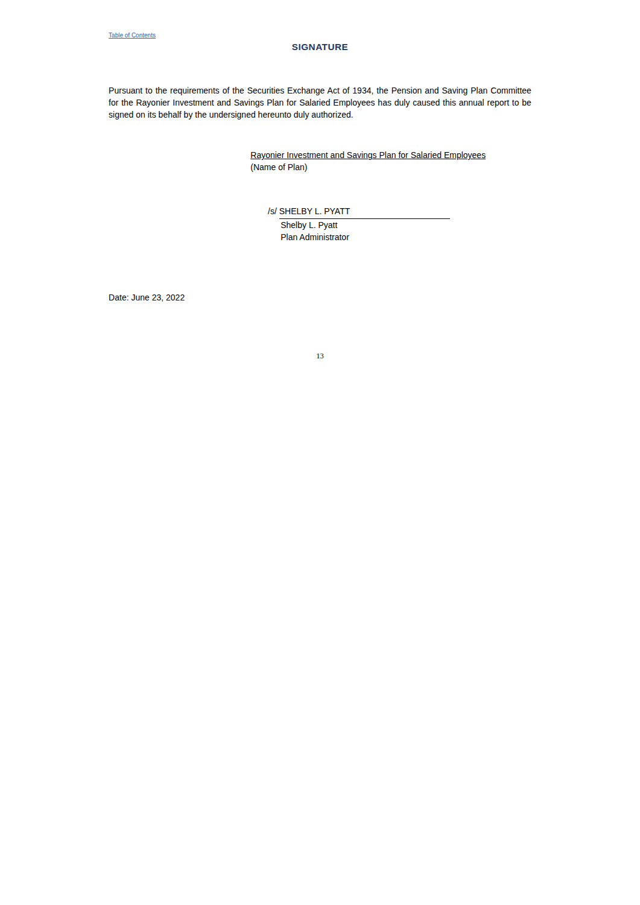Table of Contents
SIGNATURE
Pursuant to the requirements of the Securities Exchange Act of 1934, the Pension and Saving Plan Committee for the Rayonier Investment and Savings Plan for Salaried Employees has duly caused this annual report to be signed on its behalf by the undersigned hereunto duly authorized.
Rayonier Investment and Savings Plan for Salaried Employees
(Name of Plan)
/s/ SHELBY L. PYATT
Shelby L. Pyatt
Plan Administrator
Date: June 23, 2022
13